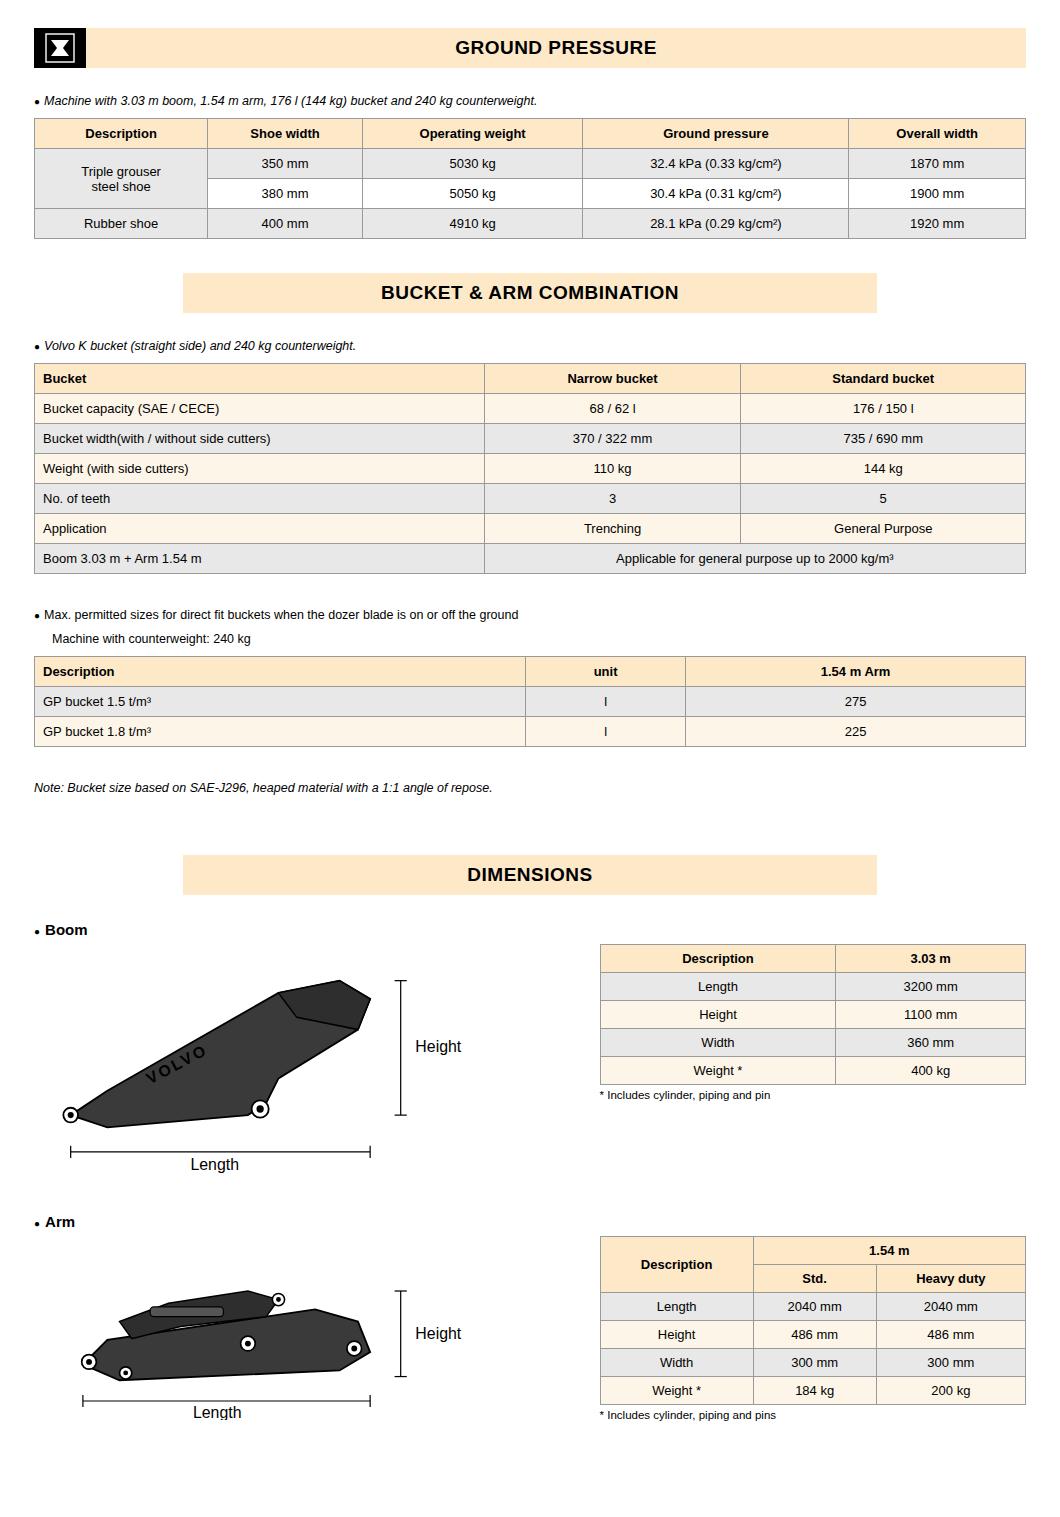GROUND PRESSURE
Machine with 3.03 m boom, 1.54 m arm, 176 l (144 kg) bucket and 240 kg counterweight.
| Description | Shoe width | Operating weight | Ground pressure | Overall width |
| --- | --- | --- | --- | --- |
| Triple grouser steel shoe | 350 mm | 5030 kg | 32.4 kPa (0.33 kg/cm²) | 1870 mm |
| 380 mm | 5050 kg | 30.4 kPa (0.31 kg/cm²) | 1900 mm |
| Rubber shoe | 400 mm | 4910 kg | 28.1 kPa (0.29 kg/cm²) | 1920 mm |
BUCKET & ARM COMBINATION
Volvo K bucket (straight side) and 240 kg counterweight.
| Bucket | Narrow bucket | Standard bucket |
| --- | --- | --- |
| Bucket capacity (SAE / CECE) | 68 / 62 l | 176 / 150 l |
| Bucket width(with / without side cutters) | 370 / 322 mm | 735 / 690 mm |
| Weight (with side cutters) | 110 kg | 144 kg |
| No. of teeth | 3 | 5 |
| Application | Trenching | General Purpose |
| Boom 3.03 m + Arm 1.54 m | Applicable for general purpose up to 2000 kg/m³ |
Max. permitted sizes for direct fit buckets when the dozer blade is on or off the ground
Machine with counterweight: 240 kg
| Description | unit | 1.54 m Arm |
| --- | --- | --- |
| GP bucket 1.5 t/m³ | l | 275 |
| GP bucket 1.8 t/m³ | l | 225 |
Note: Bucket size based on SAE-J296, heaped material with a 1:1 angle of repose.
DIMENSIONS
Boom
VOLVO Height Length
| Description | 3.03 m |
| --- | --- |
| Length | 3200 mm |
| Height | 1100 mm |
| Width | 360 mm |
| Weight * | 400 kg |
* Includes cylinder, piping and pin
Arm
Height Length
| Description | 1.54 m |
| --- | --- |
| Std. | Heavy duty |
| Length | 2040 mm | 2040 mm |
| Height | 486 mm | 486 mm |
| Width | 300 mm | 300 mm |
| Weight * | 184 kg | 200 kg |
* Includes cylinder, piping and pins